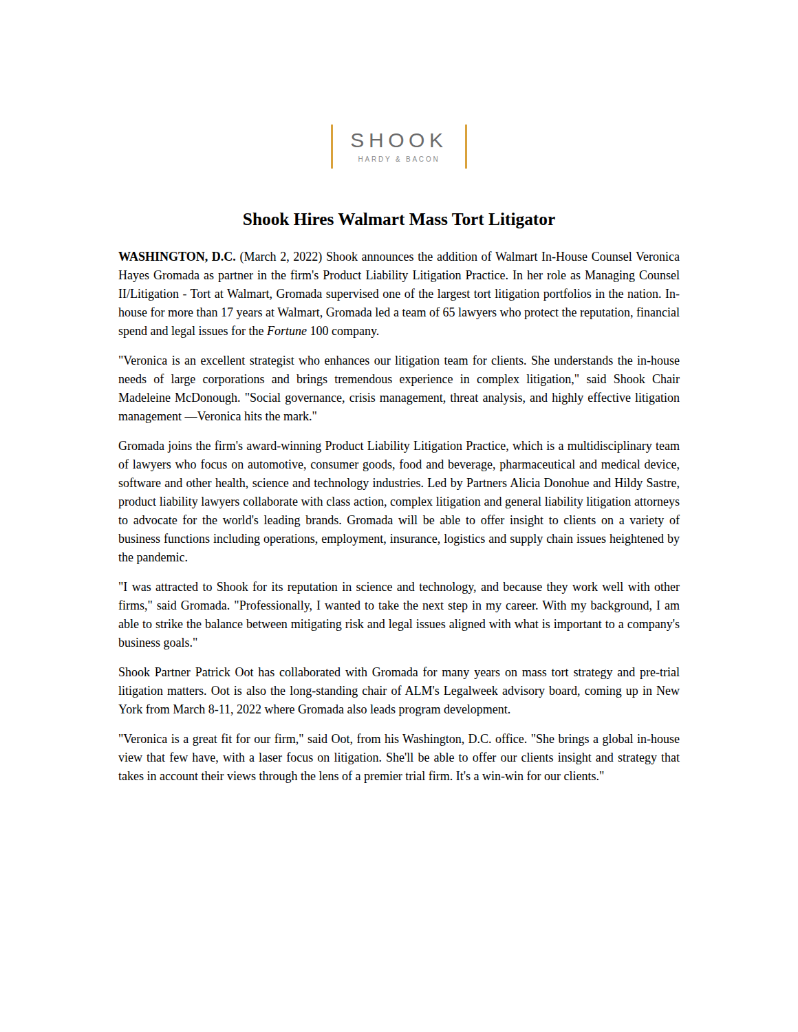SHOOK
HARDY & BACON
Shook Hires Walmart Mass Tort Litigator
WASHINGTON, D.C. (March 2, 2022) Shook announces the addition of Walmart In-House Counsel Veronica Hayes Gromada as partner in the firm's Product Liability Litigation Practice. In her role as Managing Counsel II/Litigation - Tort at Walmart, Gromada supervised one of the largest tort litigation portfolios in the nation. In-house for more than 17 years at Walmart, Gromada led a team of 65 lawyers who protect the reputation, financial spend and legal issues for the Fortune 100 company.
"Veronica is an excellent strategist who enhances our litigation team for clients. She understands the in-house needs of large corporations and brings tremendous experience in complex litigation," said Shook Chair Madeleine McDonough. "Social governance, crisis management, threat analysis, and highly effective litigation management —Veronica hits the mark."
Gromada joins the firm's award-winning Product Liability Litigation Practice, which is a multidisciplinary team of lawyers who focus on automotive, consumer goods, food and beverage, pharmaceutical and medical device, software and other health, science and technology industries. Led by Partners Alicia Donohue and Hildy Sastre, product liability lawyers collaborate with class action, complex litigation and general liability litigation attorneys to advocate for the world's leading brands. Gromada will be able to offer insight to clients on a variety of business functions including operations, employment, insurance, logistics and supply chain issues heightened by the pandemic.
"I was attracted to Shook for its reputation in science and technology, and because they work well with other firms," said Gromada. "Professionally, I wanted to take the next step in my career. With my background, I am able to strike the balance between mitigating risk and legal issues aligned with what is important to a company's business goals."
Shook Partner Patrick Oot has collaborated with Gromada for many years on mass tort strategy and pre-trial litigation matters. Oot is also the long-standing chair of ALM's Legalweek advisory board, coming up in New York from March 8-11, 2022 where Gromada also leads program development.
"Veronica is a great fit for our firm," said Oot, from his Washington, D.C. office. "She brings a global in-house view that few have, with a laser focus on litigation. She'll be able to offer our clients insight and strategy that takes in account their views through the lens of a premier trial firm. It's a win-win for our clients."